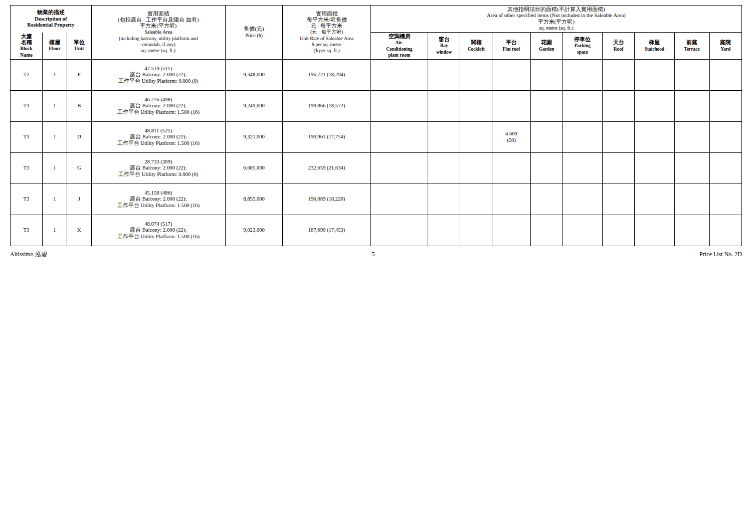| 物業的描述 Description of Residential Property | 實用面積 (包括露台 · 工作平台及陽台 如有) 平方米(平方呎) Saleable Area (including balcony, utility platform and verandah, if any) sq. metre (sq. ft.) | 售價(元) Price ($) | 實用面積 每平方米/呎售價 元 · 每平方米 (元 · 每平方呎) Unit Rate of Saleable Area $ per sq. metre ($ per sq. ft.) | 其他指明項目的面積(不計算入實用面積) Area of other specified items (Not included in the Saleable Area) 平方米(平方呎) sq. metre (sq. ft.) |
| --- | --- | --- | --- | --- |
| 大廈 名稱 Block Name | 樓層 Floor | 單位 Unit | 空調機房 Air- Conditioning plant room | 窗台 Bay window | 閣樓 Cockloft | 平台 Flat roof | 花園 Garden | 停車位 Parking space | 天台 Roof | 梯屋 Stairhood | 前庭 Terrace | 庭院 Yard |
| T2 | 1 | F | 47.519 (511) 露台 Balcony: 2.000 (22); 工作平台 Utility Platform: 0.000 (0) | 9,348,000 | 196,721 (18,294) | | | | | | | | | | |
| T3 | 1 | B | 46.276 (498) 露台 Balcony: 2.000 (22); 工作平台 Utility Platform: 1.500 (16) | 9,249,000 | 199,866 (18,572) | | | | | | | | | | |
| T3 | 1 | D | 48.811 (525) 露台 Balcony: 2.000 (22); 工作平台 Utility Platform: 1.500 (16) | 9,321,000 | 190,961 (17,754) | | | | 4.609 (50) | | | | | | |
| T3 | 1 | G | 28.733 (309) 露台 Balcony: 2.000 (22); 工作平台 Utility Platform: 0.000 (0) | 6,685,000 | 232,659 (21,634) | | | | | | | | | | |
| T3 | 1 | J | 45.158 (486) 露台 Balcony: 2.000 (22); 工作平台 Utility Platform: 1.500 (16) | 8,855,000 | 196,089 (18,220) | | | | | | | | | | |
| T3 | 1 | K | 48.074 (517) 露台 Balcony: 2.000 (22); 工作平台 Utility Platform: 1.500 (16) | 9,023,000 | 187,690 (17,453) | | | | | | | | | | |
Altissimo 泓碧
5
Price List No. 2D